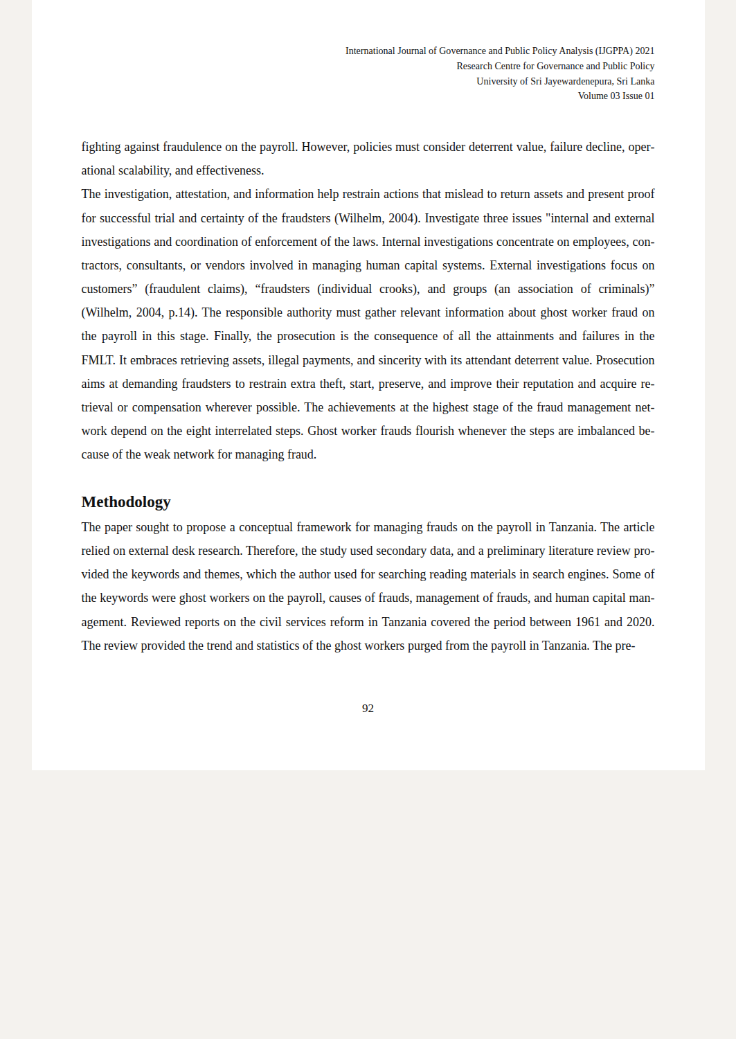International Journal of Governance and Public Policy Analysis (IJGPPA) 2021
Research Centre for Governance and Public Policy
University of Sri Jayewardenepura, Sri Lanka
Volume 03 Issue 01
fighting against fraudulence on the payroll. However, policies must consider deterrent value, failure decline, operational scalability, and effectiveness.
The investigation, attestation, and information help restrain actions that mislead to return assets and present proof for successful trial and certainty of the fraudsters (Wilhelm, 2004). Investigate three issues "internal and external investigations and coordination of enforcement of the laws. Internal investigations concentrate on employees, contractors, consultants, or vendors involved in managing human capital systems. External investigations focus on customers” (fraudulent claims), “fraudsters (individual crooks), and groups (an association of criminals)” (Wilhelm, 2004, p.14). The responsible authority must gather relevant information about ghost worker fraud on the payroll in this stage. Finally, the prosecution is the consequence of all the attainments and failures in the FMLT. It embraces retrieving assets, illegal payments, and sincerity with its attendant deterrent value. Prosecution aims at demanding fraudsters to restrain extra theft, start, preserve, and improve their reputation and acquire retrieval or compensation wherever possible. The achievements at the highest stage of the fraud management network depend on the eight interrelated steps. Ghost worker frauds flourish whenever the steps are imbalanced because of the weak network for managing fraud.
Methodology
The paper sought to propose a conceptual framework for managing frauds on the payroll in Tanzania. The article relied on external desk research. Therefore, the study used secondary data, and a preliminary literature review provided the keywords and themes, which the author used for searching reading materials in search engines. Some of the keywords were ghost workers on the payroll, causes of frauds, management of frauds, and human capital management. Reviewed reports on the civil services reform in Tanzania covered the period between 1961 and 2020. The review provided the trend and statistics of the ghost workers purged from the payroll in Tanzania. The pre-
92